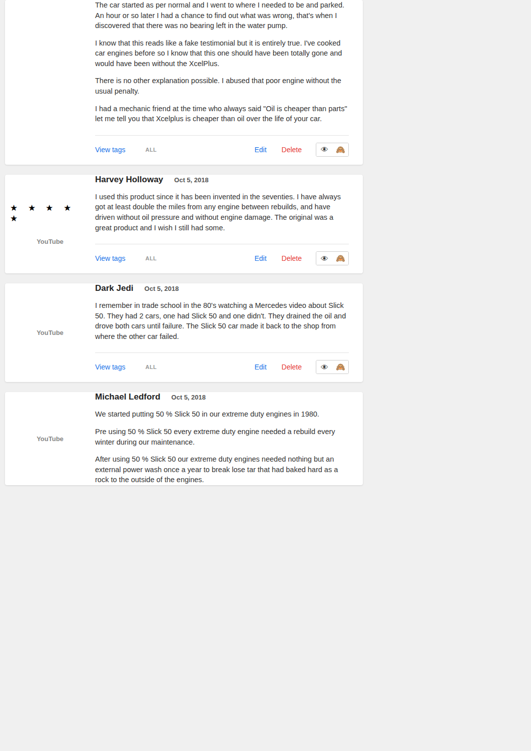The car started as per normal and I went to where I needed to be and parked. An hour or so later I had a chance to find out what was wrong, that's when I discovered that there was no bearing left in the water pump.
I know that this reads like a fake testimonial but it is entirely true. I've cooked car engines before so I know that this one should have been totally gone and would have been without the XcelPlus.
There is no other explanation possible. I abused that poor engine without the usual penalty.
I had a mechanic friend at the time who always said "Oil is cheaper than parts" let me tell you that Xcelplus is cheaper than oil over the life of your car.
View tags ALL Edit Delete
👁 🙈
★ ★ ★ ★ ★
YouTube
Harvey Holloway Oct 5, 2018
I used this product since it has been invented in the seventies. I have always got at least double the miles from any engine between rebuilds, and have driven without oil pressure and without engine damage. The original was a great product and I wish I still had some.
View tags ALL Edit Delete
👁 🙈
YouTube
Dark Jedi Oct 5, 2018
I remember in trade school in the 80's watching a Mercedes video about Slick 50. They had 2 cars, one had Slick 50 and one didn't. They drained the oil and drove both cars until failure. The Slick 50 car made it back to the shop from where the other car failed.
View tags ALL Edit Delete
👁 🙈
YouTube
Michael Ledford Oct 5, 2018
We started putting 50 % Slick 50 in our extreme duty engines in 1980.
Pre using 50 % Slick 50 every extreme duty engine needed a rebuild every winter during our maintenance.
After using 50 % Slick 50 our extreme duty engines needed nothing but an external power wash once a year to break lose tar that had baked hard as a rock to the outside of the engines.